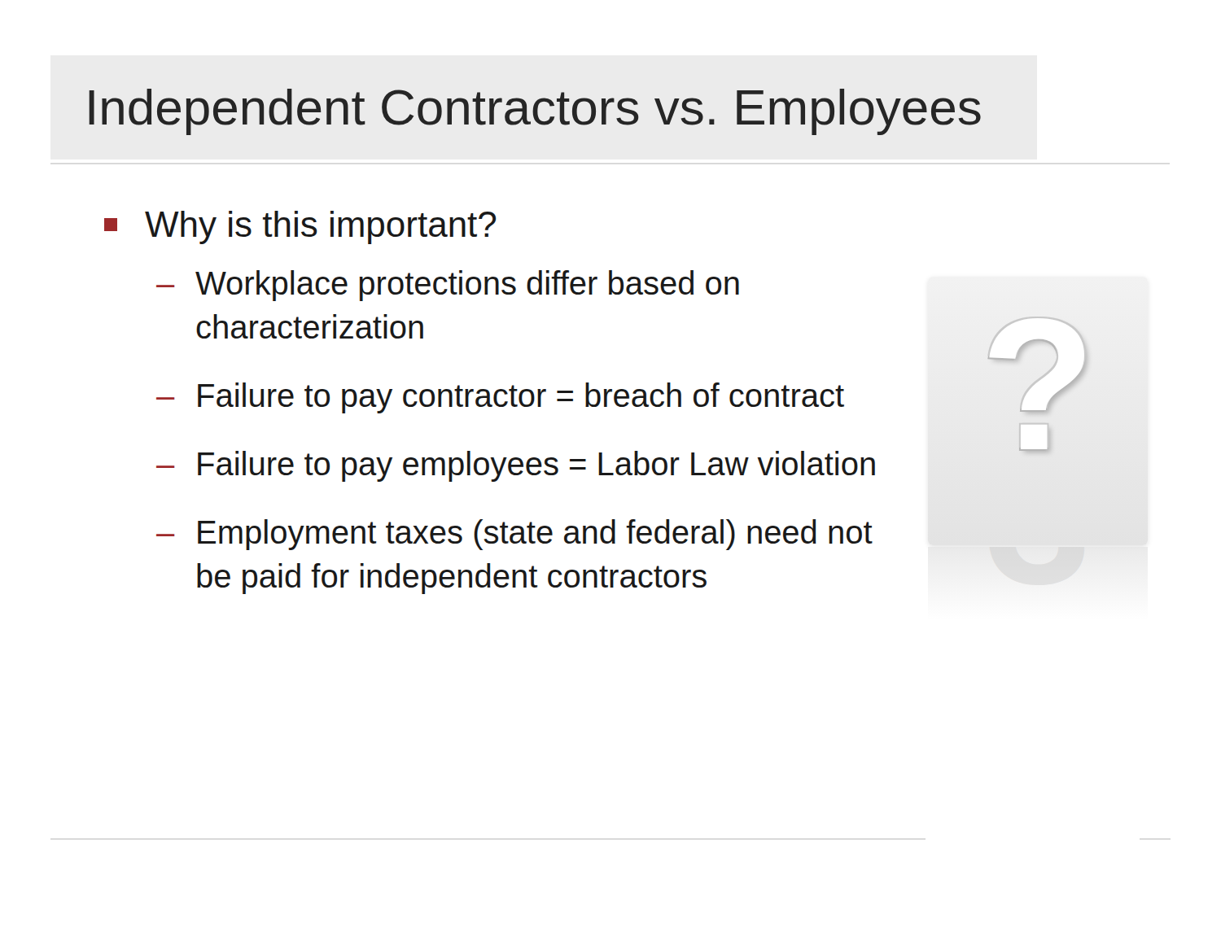Independent Contractors vs. Employees
Why is this important?
Workplace protections differ based on characterization
Failure to pay contractor = breach of contract
Failure to pay employees = Labor Law violation
Employment taxes (state and federal) need not be paid for independent contractors
?
?